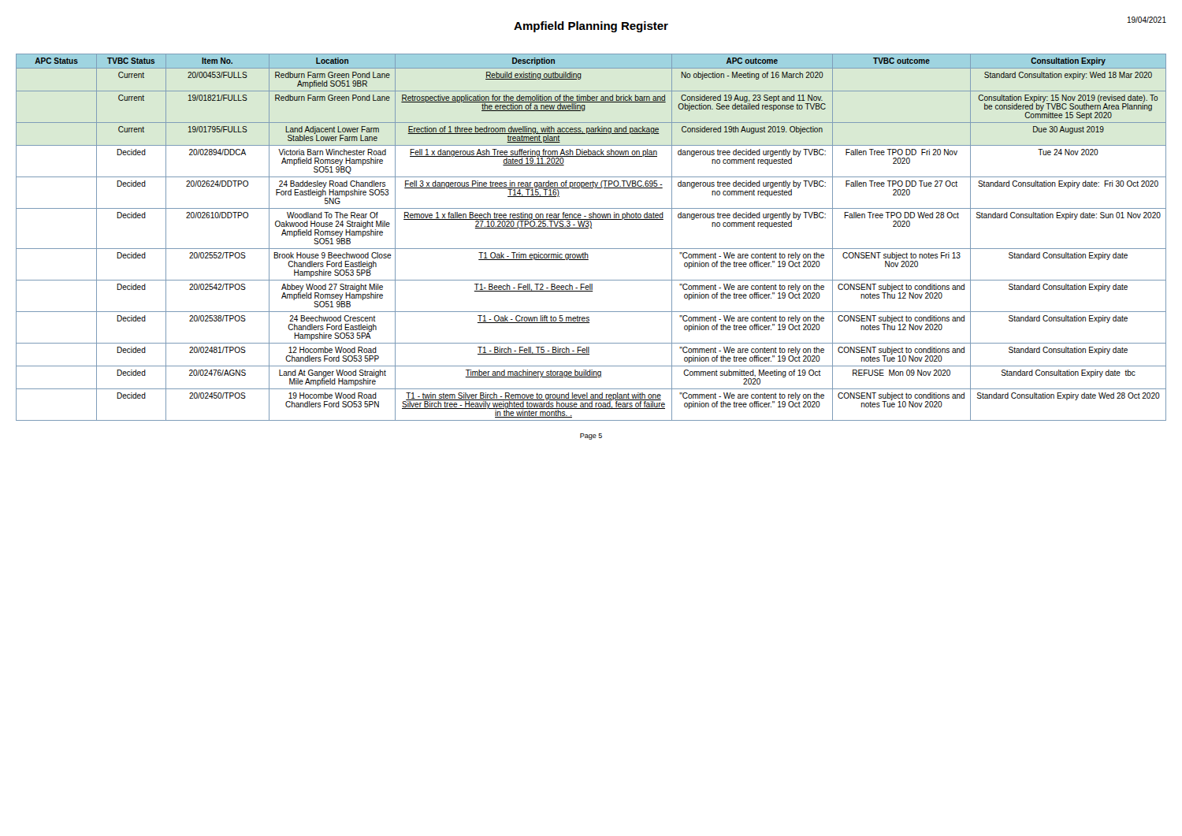Ampfield Planning Register
19/04/2021
| APC Status | TVBC Status | Item No. | Location | Description | APC outcome | TVBC outcome | Consultation Expiry |
| --- | --- | --- | --- | --- | --- | --- | --- |
| | Current | 20/00453/FULLS | Redburn Farm Green Pond Lane Ampfield SO51 9BR | Rebuild existing outbuilding | No objection - Meeting of 16 March 2020 | | Standard Consultation expiry: Wed 18 Mar 2020 |
| | Current | 19/01821/FULLS | Redburn Farm Green Pond Lane | Retrospective application for the demolition of the timber and brick barn and the erection of a new dwelling | Considered 19 Aug, 23 Sept and 11 Nov. Objection. See detailed response to TVBC | | Consultation Expiry: 15 Nov 2019 (revised date). To be considered by TVBC Southern Area Planning Committee 15 Sept 2020 |
| | Current | 19/01795/FULLS | Land Adjacent Lower Farm Stables Lower Farm Lane | Erection of 1 three bedroom dwelling, with access, parking and package treatment plant | Considered 19th August 2019. Objection | | Due 30 August 2019 |
| | Decided | 20/02894/DDCA | Victoria Barn Winchester Road Ampfield Romsey Hampshire SO51 9BQ | Fell 1 x dangerous Ash Tree suffering from Ash Dieback shown on plan dated 19.11.2020 | dangerous tree decided urgently by TVBC: no comment requested | Fallen Tree TPO DD Fri 20 Nov 2020 | Tue 24 Nov 2020 |
| | Decided | 20/02624/DDTPO | 24 Baddesley Road Chandlers Ford Eastleigh Hampshire SO53 5NG | Fell 3 x dangerous Pine trees in rear garden of property (TPO.TVBC.695 - T14, T15, T16) | dangerous tree decided urgently by TVBC: no comment requested | Fallen Tree TPO DD Tue 27 Oct 2020 | Standard Consultation Expiry date: Fri 30 Oct 2020 |
| | Decided | 20/02610/DDTPO | Woodland To The Rear Of Oakwood House 24 Straight Mile Ampfield Romsey Hampshire SO51 9BB | Remove 1 x fallen Beech tree resting on rear fence - shown in photo dated 27.10.2020 (TPO.25.TVS.3 - W3) | dangerous tree decided urgently by TVBC: no comment requested | Fallen Tree TPO DD Wed 28 Oct 2020 | Standard Consultation Expiry date: Sun 01 Nov 2020 |
| | Decided | 20/02552/TPOS | Brook House 9 Beechwood Close Chandlers Ford Eastleigh Hampshire SO53 5PB | T1 Oak - Trim epicormic growth | "Comment - We are content to rely on the opinion of the tree officer." 19 Oct 2020 | CONSENT subject to notes Fri 13 Nov 2020 | Standard Consultation Expiry date |
| | Decided | 20/02542/TPOS | Abbey Wood 27 Straight Mile Ampfield Romsey Hampshire SO51 9BB | T1- Beech - Fell, T2 - Beech - Fell | "Comment - We are content to rely on the opinion of the tree officer." 19 Oct 2020 | CONSENT subject to conditions and notes Thu 12 Nov 2020 | Standard Consultation Expiry date |
| | Decided | 20/02538/TPOS | 24 Beechwood Crescent Chandlers Ford Eastleigh Hampshire SO53 5PA | T1 - Oak - Crown lift to 5 metres | "Comment - We are content to rely on the opinion of the tree officer." 19 Oct 2020 | CONSENT subject to conditions and notes Thu 12 Nov 2020 | Standard Consultation Expiry date |
| | Decided | 20/02481/TPOS | 12 Hocombe Wood Road Chandlers Ford SO53 5PP | T1 - Birch - Fell, T5 - Birch - Fell | "Comment - We are content to rely on the opinion of the tree officer." 19 Oct 2020 | CONSENT subject to conditions and notes Tue 10 Nov 2020 | Standard Consultation Expiry date |
| | Decided | 20/02476/AGNS | Land At Ganger Wood Straight Mile Ampfield Hampshire | Timber and machinery storage building | Comment submitted, Meeting of 19 Oct 2020 | REFUSE Mon 09 Nov 2020 | Standard Consultation Expiry date tbc |
| | Decided | 20/02450/TPOS | 19 Hocombe Wood Road Chandlers Ford SO53 5PN | T1 - twin stem Silver Birch - Remove to ground level and replant with one Silver Birch tree - Heavily weighted towards house and road, fears of failure in the winter months. . | "Comment - We are content to rely on the opinion of the tree officer." 19 Oct 2020 | CONSENT subject to conditions and notes Tue 10 Nov 2020 | Standard Consultation Expiry date Wed 28 Oct 2020 |
Page 5